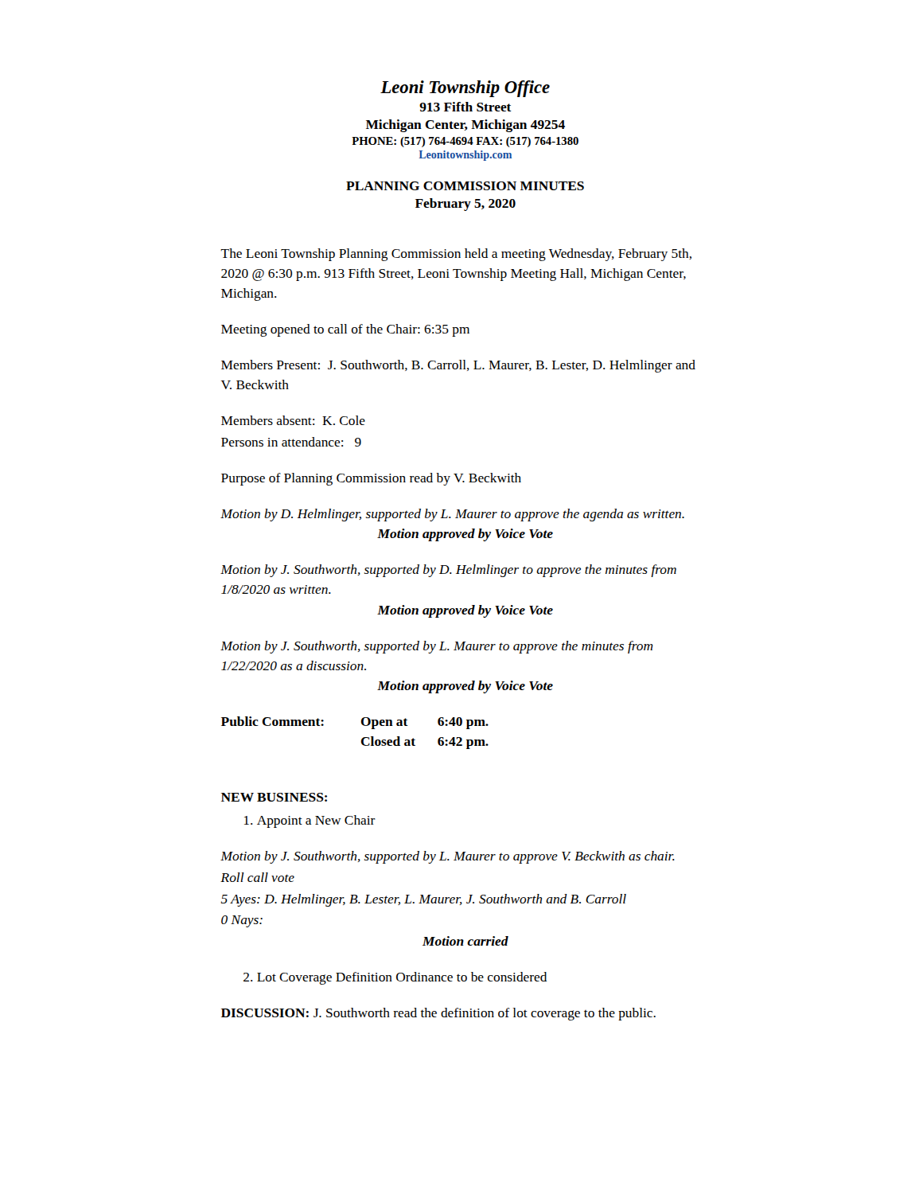Leoni Township Office
913 Fifth Street
Michigan Center, Michigan 49254
PHONE: (517) 764-4694 FAX: (517) 764-1380
Leonitownship.com
PLANNING COMMISSION MINUTES
February 5, 2020
The Leoni Township Planning Commission held a meeting Wednesday, February 5th, 2020 @ 6:30 p.m. 913 Fifth Street, Leoni Township Meeting Hall, Michigan Center, Michigan.
Meeting opened to call of the Chair: 6:35 pm
Members Present: J. Southworth, B. Carroll, L. Maurer, B. Lester, D. Helmlinger and V. Beckwith
Members absent: K. Cole
Persons in attendance: 9
Purpose of Planning Commission read by V. Beckwith
Motion by D. Helmlinger, supported by L. Maurer to approve the agenda as written.
Motion approved by Voice Vote
Motion by J. Southworth, supported by D. Helmlinger to approve the minutes from 1/8/2020 as written.
Motion approved by Voice Vote
Motion by J. Southworth, supported by L. Maurer to approve the minutes from 1/22/2020 as a discussion.
Motion approved by Voice Vote
| Public Comment: | Open at | 6:40 pm. |
| | Closed at | 6:42 pm. |
NEW BUSINESS:
Appoint a New Chair
Motion by J. Southworth, supported by L. Maurer to approve V. Beckwith as chair.
Roll call vote
5 Ayes: D. Helmlinger, B. Lester, L. Maurer, J. Southworth and B. Carroll
0 Nays:
Motion carried
Lot Coverage Definition Ordinance to be considered
DISCUSSION: J. Southworth read the definition of lot coverage to the public.